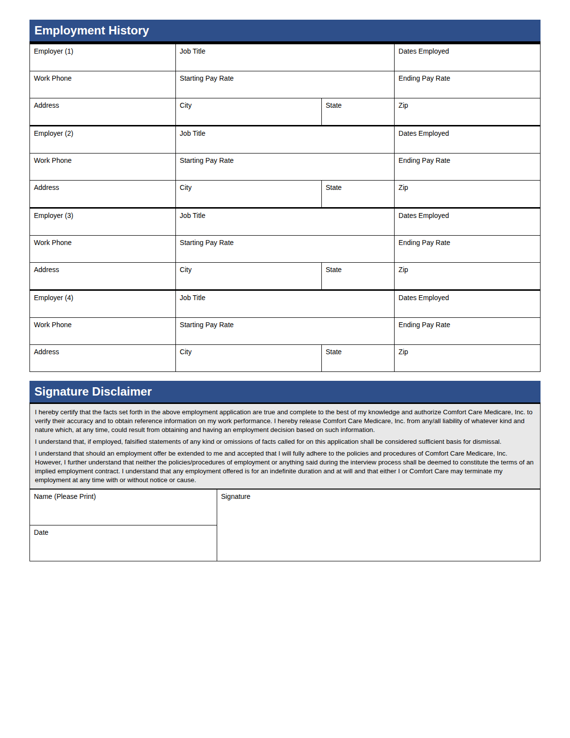Employment History
| Employer (1) | Job Title | Dates Employed |
| Work Phone | Starting Pay Rate | Ending Pay Rate |
| Address | City | State | Zip |
| Employer (2) | Job Title | Dates Employed |
| Work Phone | Starting Pay Rate | Ending Pay Rate |
| Address | City | State | Zip |
| Employer (3) | Job Title | Dates Employed |
| Work Phone | Starting Pay Rate | Ending Pay Rate |
| Address | City | State | Zip |
| Employer (4) | Job Title | Dates Employed |
| Work Phone | Starting Pay Rate | Ending Pay Rate |
| Address | City | State | Zip |
Signature Disclaimer
I hereby certify that the facts set forth in the above employment application are true and complete to the best of my knowledge and authorize Comfort Care Medicare, Inc. to verify their accuracy and to obtain reference information on my work performance. I hereby release Comfort Care Medicare, Inc. from any/all liability of whatever kind and nature which, at any time, could result from obtaining and having an employment decision based on such information.
I understand that, if employed, falsified statements of any kind or omissions of facts called for on this application shall be considered sufficient basis for dismissal.
I understand that should an employment offer be extended to me and accepted that I will fully adhere to the policies and procedures of Comfort Care Medicare, Inc. However, I further understand that neither the policies/procedures of employment or anything said during the interview process shall be deemed to constitute the terms of an implied employment contract. I understand that any employment offered is for an indefinite duration and at will and that either I or Comfort Care may terminate my employment at any time with or without notice or cause.
| Name (Please Print) | Signature |
| Date |